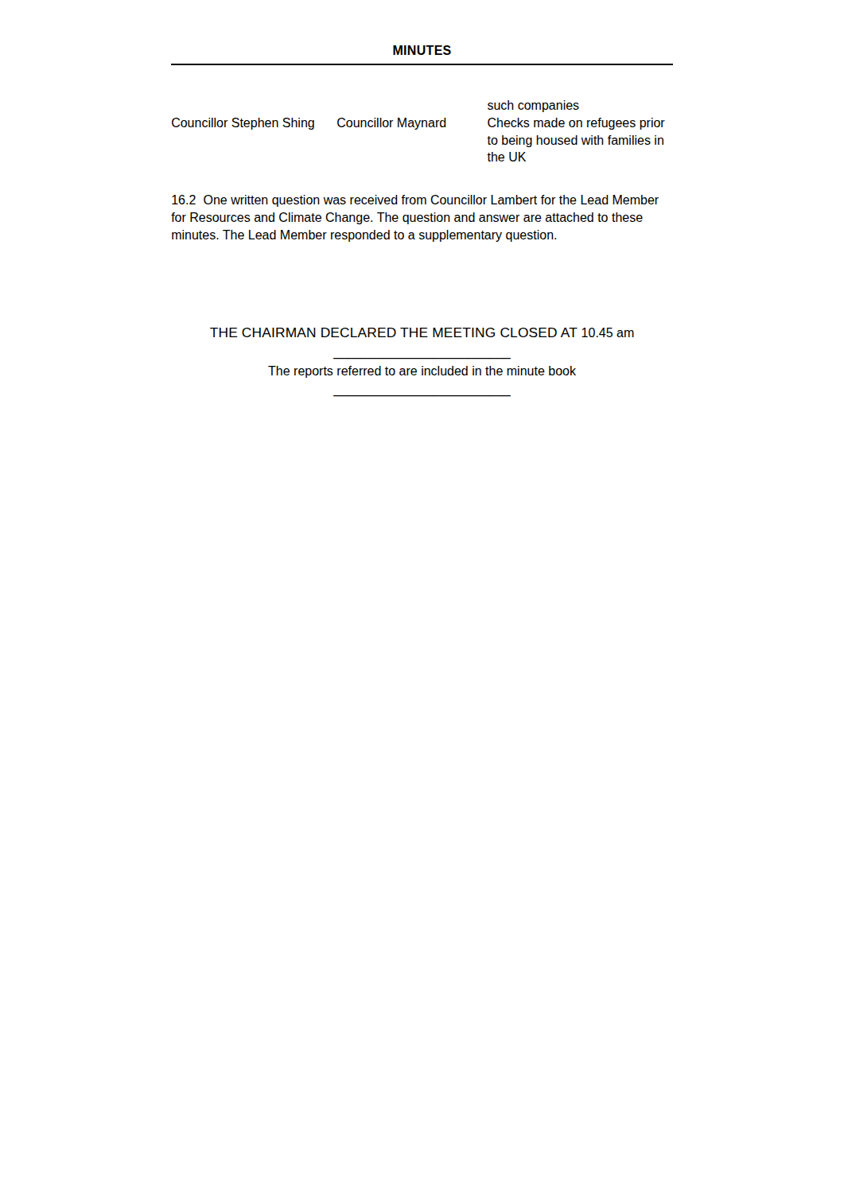MINUTES
| | | such companies |
| Councillor Stephen Shing | Councillor Maynard | Checks made on refugees prior to being housed with families in the UK |
16.2 One written question was received from Councillor Lambert for the Lead Member for Resources and Climate Change. The question and answer are attached to these minutes. The Lead Member responded to a supplementary question.
THE CHAIRMAN DECLARED THE MEETING CLOSED AT 10.45 am
_________________________
The reports referred to are included in the minute book
_________________________